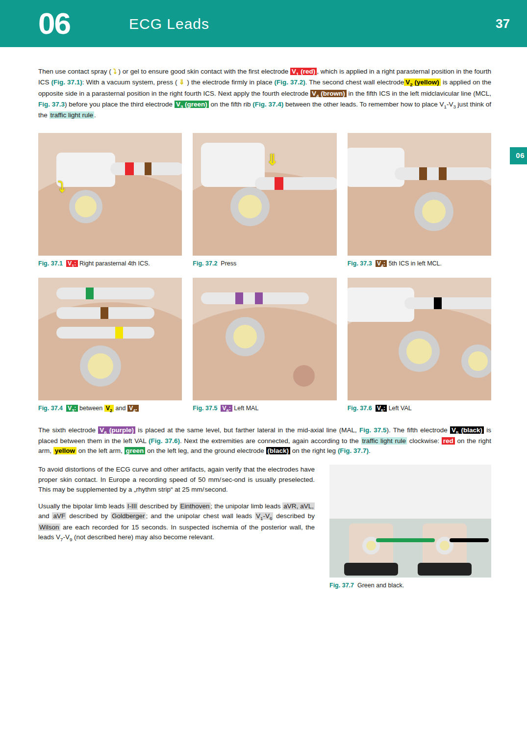06
ECG Leads
37
06
Then use contact spray ( ⤵ ) or gel to ensure good skin contact with the first electrode V1 (red), which is applied in a right parasternal position in the fourth ICS (Fig. 37.1): With a vacuum system, press ( ⇓ ) the electrode firmly in place (Fig. 37.2). The second chest wall electrodeV2 (yellow) is applied on the opposite side in a parasternal position in the right fourth ICS. Next apply the fourth electrode V4 (brown) in the fifth ICS in the left midclavicular line (MCL, Fig. 37.3) before you place the third electrode V3 (green) on the fifth rib (Fig. 37.4) between the other leads. To remember how to place V1-V3 just think of the traffic light rule.
⤵
Fig. 37.1 V1: Right parasternal 4th ICS.
⇓
Fig. 37.2 Press
Fig. 37.3 V4: 5th ICS in left MCL.
Fig. 37.4 V3: between V2 and V4.
Fig. 37.5 V6: Left MAL
Fig. 37.6 V5: Left VAL
The sixth electrode V6 (purple) is placed at the same level, but farther lateral in the mid-axial line (MAL, Fig. 37.5). The fifth electrode V5 (black) is placed between them in the left VAL (Fig. 37.6). Next the extremities are connected, again according to the traffic light rule clockwise: red on the right arm, yellow on the left arm, green on the left leg, and the ground electrode (black) on the right leg (Fig. 37.7).
To avoid distortions of the ECG curve and other artifacts, again verify that the electrodes have proper skin contact. In Europe a recording speed of 50 mm/ sec‑ond is usually preselected. This may be supplemented by a „rhythm strip“ at 25 mm/ second.
Usually the bipolar limb leads I-III described by Einthoven; the unipolar limb leads aVR, aVL, and aVF described by Goldberger; and the unipolar chest wall leads V1-V6 described by Wilson are each recorded for 15 seconds. In suspected ischemia of the posterior wall, the leads V7‑V9 (not described here) may also become relevant.
Fig. 37.7 Green and black.